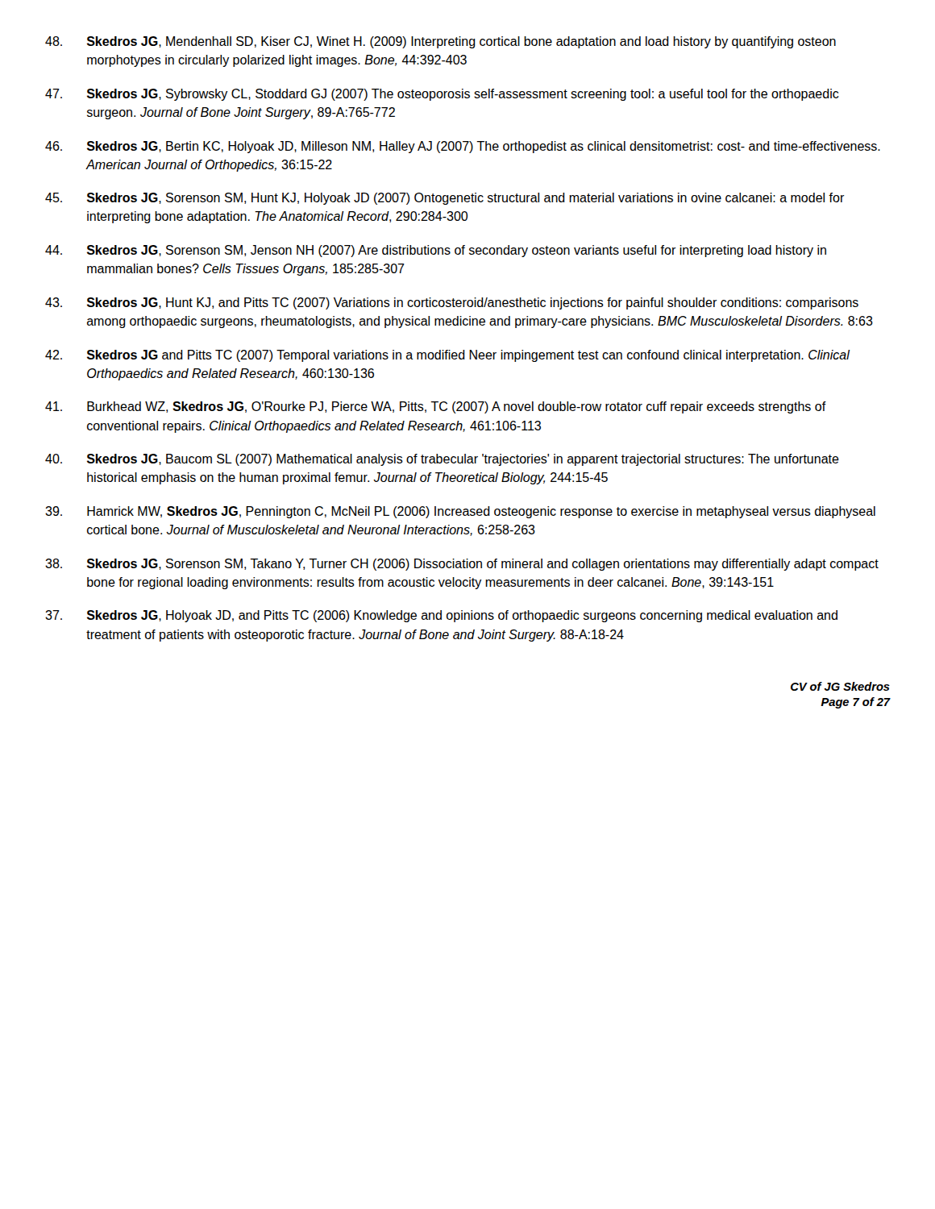48. Skedros JG, Mendenhall SD, Kiser CJ, Winet H. (2009) Interpreting cortical bone adaptation and load history by quantifying osteon morphotypes in circularly polarized light images. Bone, 44:392-403
47. Skedros JG, Sybrowsky CL, Stoddard GJ (2007) The osteoporosis self-assessment screening tool: a useful tool for the orthopaedic surgeon. Journal of Bone Joint Surgery, 89-A:765-772
46. Skedros JG, Bertin KC, Holyoak JD, Milleson NM, Halley AJ (2007) The orthopedist as clinical densitometrist: cost- and time-effectiveness. American Journal of Orthopedics, 36:15-22
45. Skedros JG, Sorenson SM, Hunt KJ, Holyoak JD (2007) Ontogenetic structural and material variations in ovine calcanei: a model for interpreting bone adaptation. The Anatomical Record, 290:284-300
44. Skedros JG, Sorenson SM, Jenson NH (2007) Are distributions of secondary osteon variants useful for interpreting load history in mammalian bones? Cells Tissues Organs, 185:285-307
43. Skedros JG, Hunt KJ, and Pitts TC (2007) Variations in corticosteroid/anesthetic injections for painful shoulder conditions: comparisons among orthopaedic surgeons, rheumatologists, and physical medicine and primary-care physicians. BMC Musculoskeletal Disorders. 8:63
42. Skedros JG and Pitts TC (2007) Temporal variations in a modified Neer impingement test can confound clinical interpretation. Clinical Orthopaedics and Related Research, 460:130-136
41. Burkhead WZ, Skedros JG, O'Rourke PJ, Pierce WA, Pitts, TC (2007) A novel double-row rotator cuff repair exceeds strengths of conventional repairs. Clinical Orthopaedics and Related Research, 461:106-113
40. Skedros JG, Baucom SL (2007) Mathematical analysis of trabecular 'trajectories' in apparent trajectorial structures: The unfortunate historical emphasis on the human proximal femur. Journal of Theoretical Biology, 244:15-45
39. Hamrick MW, Skedros JG, Pennington C, McNeil PL (2006) Increased osteogenic response to exercise in metaphyseal versus diaphyseal cortical bone. Journal of Musculoskeletal and Neuronal Interactions, 6:258-263
38. Skedros JG, Sorenson SM, Takano Y, Turner CH (2006) Dissociation of mineral and collagen orientations may differentially adapt compact bone for regional loading environments: results from acoustic velocity measurements in deer calcanei. Bone, 39:143-151
37. Skedros JG, Holyoak JD, and Pitts TC (2006) Knowledge and opinions of orthopaedic surgeons concerning medical evaluation and treatment of patients with osteoporotic fracture. Journal of Bone and Joint Surgery. 88-A:18-24
CV of JG Skedros
Page 7 of 27